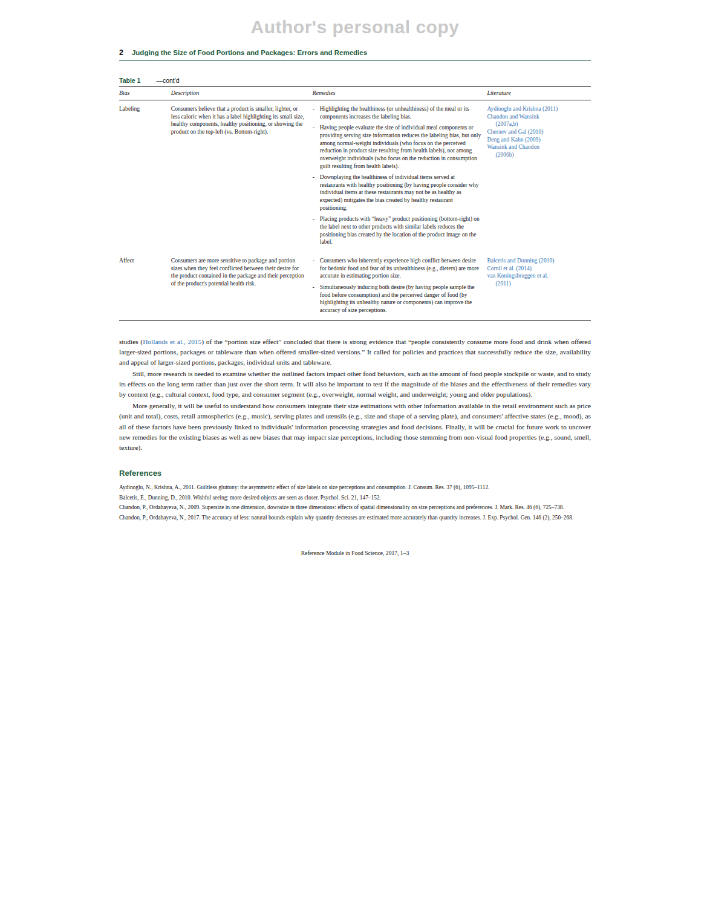Author's personal copy
2 Judging the Size of Food Portions and Packages: Errors and Remedies
Table 1—cont'd
| Bias | Description | Remedies | Literature |
| --- | --- | --- | --- |
| Labeling | Consumers believe that a product is smaller, lighter, or less caloric when it has a label highlighting its small size, healthy components, healthy positioning, or showing the product on the top-left (vs. Bottom-right). | Highlighting the healthiness (or unhealthiness) of the meal or its components increases the labeling bias. Having people evaluate the size of individual meal components or providing serving size information reduces the labeling bias, but only among normal-weight individuals (who focus on the perceived reduction in product size resulting from health labels), not among overweight individuals (who focus on the reduction in consumption guilt resulting from health labels). Downplaying the healthiness of individual items served at restaurants with healthy positioning (by having people consider why individual items at these restaurants may not be as healthy as expected) mitigates the bias created by healthy restaurant positioning. Placing products with “heavy” product positioning (bottom-right) on the label next to other products with similar labels reduces the positioning bias created by the location of the product image on the label. | Aydinoglu and Krishna (2011) Chandon and Wansink (2007a,b) Chernev and Gal (2010) Deng and Kahn (2009) Wansink and Chandon (2006b) |
| Affect | Consumers are more sensitive to package and portion sizes when they feel conflicted between their desire for the product contained in the package and their perception of the product's potential health risk. | Consumers who inherently experience high conflict between desire for hedonic food and fear of its unhealthiness (e.g., dieters) are more accurate in estimating portion size. Simultaneously inducing both desire (by having people sample the food before consumption) and the perceived danger of food (by highlighting its unhealthy nature or components) can improve the accuracy of size perceptions. | Balcetis and Dunning (2010) Cornil et al. (2014) van Koningsbruggen et al. (2011) |
studies (Hollands et al., 2015) of the “portion size effect” concluded that there is strong evidence that “people consistently consume more food and drink when offered larger-sized portions, packages or tableware than when offered smaller-sized versions.” It called for policies and practices that successfully reduce the size, availability and appeal of larger-sized portions, packages, individual units and tableware.
Still, more research is needed to examine whether the outlined factors impact other food behaviors, such as the amount of food people stockpile or waste, and to study its effects on the long term rather than just over the short term. It will also be important to test if the magnitude of the biases and the effectiveness of their remedies vary by context (e.g., cultural context, food type, and consumer segment (e.g., overweight, normal weight, and underweight; young and older populations).
More generally, it will be useful to understand how consumers integrate their size estimations with other information available in the retail environment such as price (unit and total), costs, retail atmospherics (e.g., music), serving plates and utensils (e.g., size and shape of a serving plate), and consumers' affective states (e.g., mood), as all of these factors have been previously linked to individuals' information processing strategies and food decisions. Finally, it will be crucial for future work to uncover new remedies for the existing biases as well as new biases that may impact size perceptions, including those stemming from non-visual food properties (e.g., sound, smell, texture).
References
Aydinoglu, N., Krishna, A., 2011. Guiltless gluttony: the asymmetric effect of size labels on size perceptions and consumption. J. Consum. Res. 37 (6), 1095–1112.
Balcetis, E., Dunning, D., 2010. Wishful seeing: more desired objects are seen as closer. Psychol. Sci. 21, 147–152.
Chandon, P., Ordabayeva, N., 2009. Supersize in one dimension, downsize in three dimensions: effects of spatial dimensionality on size perceptions and preferences. J. Mark. Res. 46 (6), 725–738.
Chandon, P., Ordabayeva, N., 2017. The accuracy of less: natural bounds explain why quantity decreases are estimated more accurately than quantity increases. J. Exp. Psychol. Gen. 146 (2), 250–268.
Reference Module in Food Science, 2017, 1–3